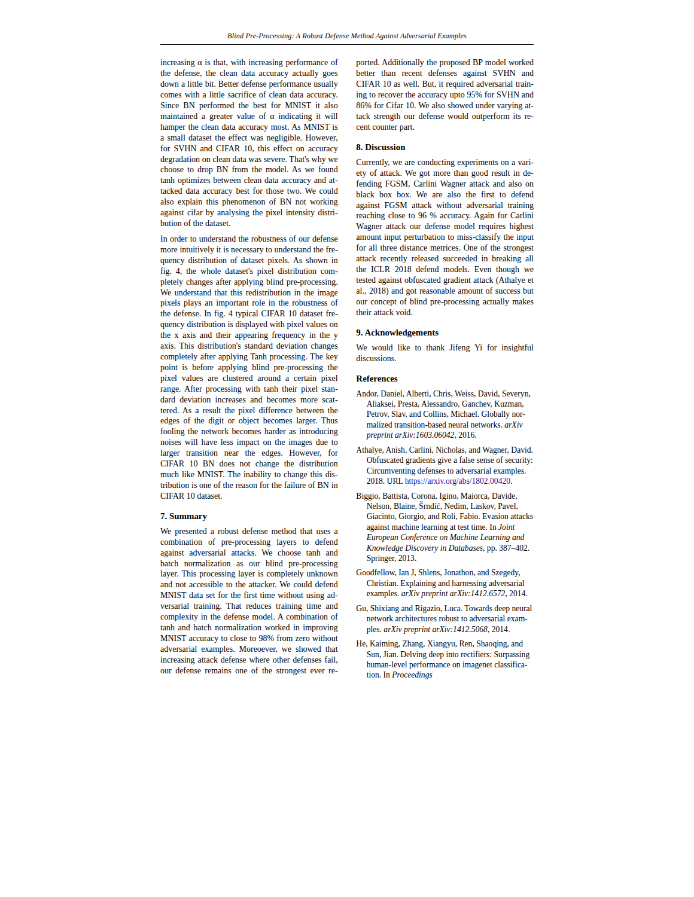Blind Pre-Processing: A Robust Defense Method Against Adversarial Examples
increasing α is that, with increasing performance of the defense, the clean data accuracy actually goes down a little bit. Better defense performance usually comes with a little sacrifice of clean data accuracy. Since BN performed the best for MNIST it also maintained a greater value of α indicating it will hamper the clean data accuracy most. As MNIST is a small dataset the effect was negligible. However, for SVHN and CIFAR 10, this effect on accuracy degradation on clean data was severe. That's why we choose to drop BN from the model. As we found tanh optimizes between clean data accuracy and attacked data accuracy best for those two. We could also explain this phenomenon of BN not working against cifar by analysing the pixel intensity distribution of the dataset.
In order to understand the robustness of our defense more intuitively it is necessary to understand the frequency distribution of dataset pixels. As shown in fig. 4, the whole dataset's pixel distribution completely changes after applying blind pre-processing. We understand that this redistribution in the image pixels plays an important role in the robustness of the defense. In fig. 4 typical CIFAR 10 dataset frequency distribution is displayed with pixel values on the x axis and their appearing frequency in the y axis. This distribution's standard deviation changes completely after applying Tanh processing. The key point is before applying blind pre-processing the pixel values are clustered around a certain pixel range. After processing with tanh their pixel standard deviation increases and becomes more scattered. As a result the pixel difference between the edges of the digit or object becomes larger. Thus fooling the network becomes harder as introducing noises will have less impact on the images due to larger transition near the edges. However, for CIFAR 10 BN does not change the distribution much like MNIST. The inability to change this distribution is one of the reason for the failure of BN in CIFAR 10 dataset.
7. Summary
We presented a robust defense method that uses a combination of pre-processing layers to defend against adversarial attacks. We choose tanh and batch normalization as our blind pre-processing layer. This processing layer is completely unknown and not accessible to the attacker. We could defend MNIST data set for the first time without using adversarial training. That reduces training time and complexity in the defense model. A combination of tanh and batch normalization worked in improving MNIST accuracy to close to 98% from zero without adversarial examples. Moreoever, we showed that increasing attack defense where other defenses fail, our defense remains one of the strongest ever reported. Additionally the proposed BP model worked better than recent defenses against SVHN and CIFAR 10 as well. But, it required adversarial training to recover the accuracy upto 95% for SVHN and 86% for Cifar 10. We also showed under varying attack strength our defense would outperform its recent counter part.
8. Discussion
Currently, we are conducting experiments on a variety of attack. We got more than good result in defending FGSM, Carlini Wagner attack and also on black box box. We are also the first to defend against FGSM attack without adversarial training reaching close to 96 % accuracy. Again for Carlini Wagner attack our defense model requires highest amount input perturbation to miss-classify the input for all three distance metrices. One of the strongest attack recently released succeeded in breaking all the ICLR 2018 defend models. Even though we tested against obfuscated gradient attack (Athalye et al., 2018) and got reasonable amount of success but our concept of blind pre-processing actually makes their attack void.
9. Acknowledgements
We would like to thank Jifeng Yi for insightful discussions.
References
Andor, Daniel, Alberti, Chris, Weiss, David, Severyn, Aliaksei, Presta, Alessandro, Ganchev, Kuzman, Petrov, Slav, and Collins, Michael. Globally normalized transition-based neural networks. arXiv preprint arXiv:1603.06042, 2016.
Athalye, Anish, Carlini, Nicholas, and Wagner, David. Obfuscated gradients give a false sense of security: Circumventing defenses to adversarial examples. 2018. URL https://arxiv.org/abs/1802.00420.
Biggio, Battista, Corona, Igino, Maiorca, Davide, Nelson, Blaine, Šrndíć, Nedim, Laskov, Pavel, Giacinto, Giorgio, and Roli, Fabio. Evasion attacks against machine learning at test time. In Joint European Conference on Machine Learning and Knowledge Discovery in Databases, pp. 387–402. Springer, 2013.
Goodfellow, Ian J, Shlens, Jonathon, and Szegedy, Christian. Explaining and harnessing adversarial examples. arXiv preprint arXiv:1412.6572, 2014.
Gu, Shixiang and Rigazio, Luca. Towards deep neural network architectures robust to adversarial examples. arXiv preprint arXiv:1412.5068, 2014.
He, Kaiming, Zhang, Xiangyu, Ren, Shaoqing, and Sun, Jian. Delving deep into rectifiers: Surpassing human-level performance on imagenet classification. In Proceedings